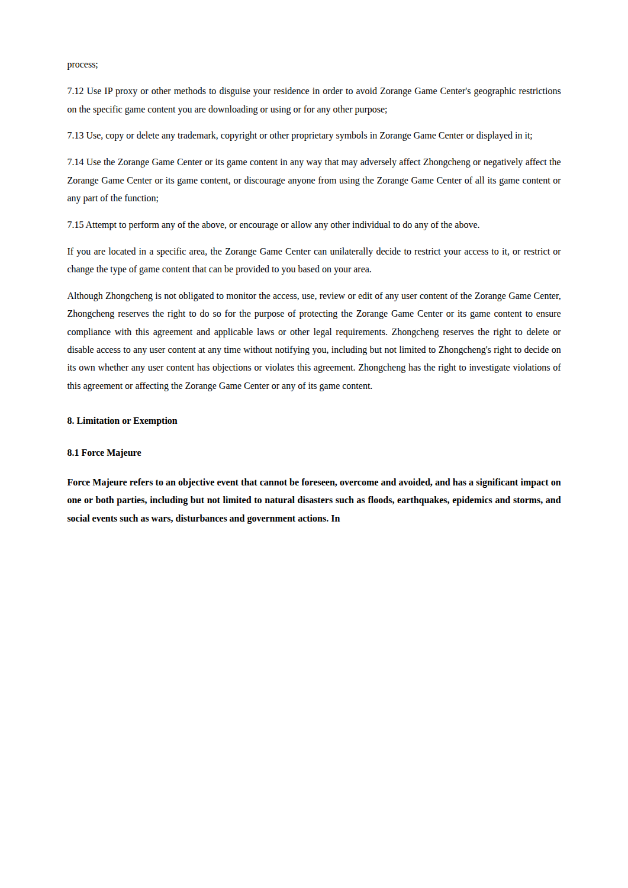process;
7.12 Use IP proxy or other methods to disguise your residence in order to avoid Zorange Game Center's geographic restrictions on the specific game content you are downloading or using or for any other purpose;
7.13 Use, copy or delete any trademark, copyright or other proprietary symbols in Zorange Game Center or displayed in it;
7.14 Use the Zorange Game Center or its game content in any way that may adversely affect Zhongcheng or negatively affect the Zorange Game Center or its game content, or discourage anyone from using the Zorange Game Center of all its game content or any part of the function;
7.15 Attempt to perform any of the above, or encourage or allow any other individual to do any of the above.
If you are located in a specific area, the Zorange Game Center can unilaterally decide to restrict your access to it, or restrict or change the type of game content that can be provided to you based on your area.
Although Zhongcheng is not obligated to monitor the access, use, review or edit of any user content of the Zorange Game Center, Zhongcheng reserves the right to do so for the purpose of protecting the Zorange Game Center or its game content to ensure compliance with this agreement and applicable laws or other legal requirements. Zhongcheng reserves the right to delete or disable access to any user content at any time without notifying you, including but not limited to Zhongcheng's right to decide on its own whether any user content has objections or violates this agreement. Zhongcheng has the right to investigate violations of this agreement or affecting the Zorange Game Center or any of its game content.
8. Limitation or Exemption
8.1 Force Majeure
Force Majeure refers to an objective event that cannot be foreseen, overcome and avoided, and has a significant impact on one or both parties, including but not limited to natural disasters such as floods, earthquakes, epidemics and storms, and social events such as wars, disturbances and government actions. In